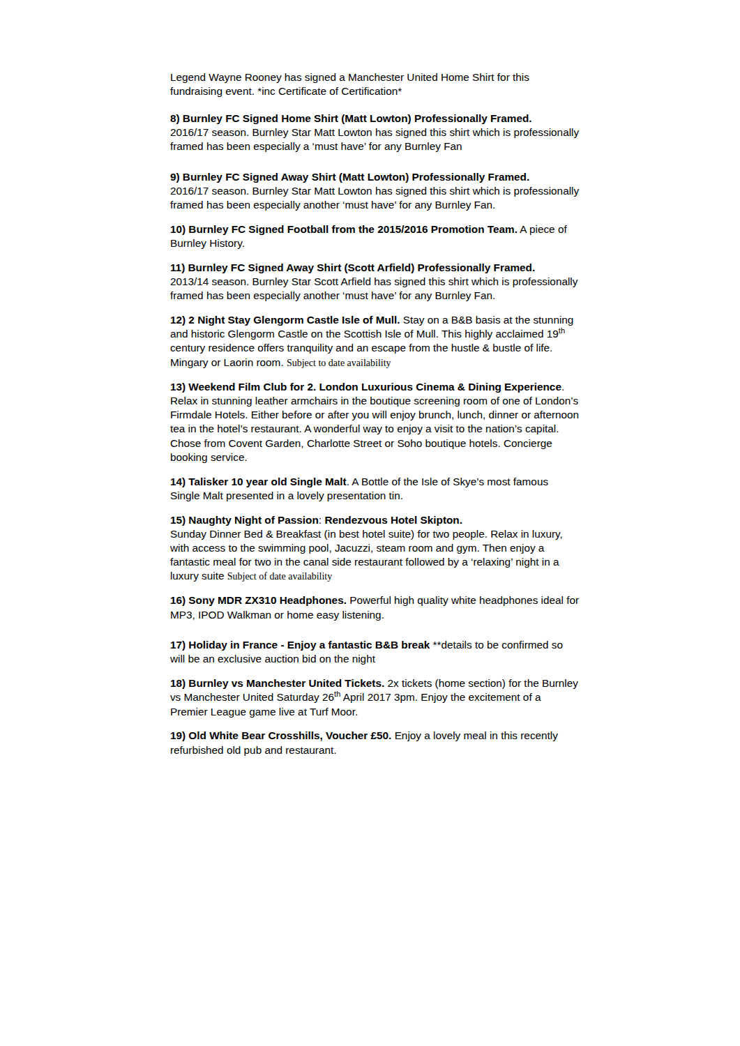Legend Wayne Rooney has signed a Manchester United Home Shirt for this fundraising event. *inc Certificate of Certification*
8) Burnley FC Signed Home Shirt (Matt Lowton) Professionally Framed.
2016/17 season. Burnley Star Matt Lowton has signed this shirt which is professionally framed has been especially a ‘must have’ for any Burnley Fan
9) Burnley FC Signed Away Shirt (Matt Lowton) Professionally Framed.
2016/17 season. Burnley Star Matt Lowton has signed this shirt which is professionally framed has been especially another ‘must have’ for any Burnley Fan.
10) Burnley FC Signed Football from the 2015/2016 Promotion Team. A piece of Burnley History.
11) Burnley FC Signed Away Shirt (Scott Arfield) Professionally Framed.
2013/14 season. Burnley Star Scott Arfield has signed this shirt which is professionally framed has been especially another ‘must have’ for any Burnley Fan.
12) 2 Night Stay Glengorm Castle Isle of Mull. Stay on a B&B basis at the stunning and historic Glengorm Castle on the Scottish Isle of Mull. This highly acclaimed 19th century residence offers tranquility and an escape from the hustle & bustle of life. Mingary or Laorin room. Subject to date availability
13) Weekend Film Club for 2. London Luxurious Cinema & Dining Experience.
Relax in stunning leather armchairs in the boutique screening room of one of London’s Firmdale Hotels. Either before or after you will enjoy brunch, lunch, dinner or afternoon tea in the hotel’s restaurant. A wonderful way to enjoy a visit to the nation’s capital.
Chose from Covent Garden, Charlotte Street or Soho boutique hotels. Concierge booking service.
14) Talisker 10 year old Single Malt. A Bottle of the Isle of Skye’s most famous Single Malt presented in a lovely presentation tin.
15) Naughty Night of Passion: Rendezvous Hotel Skipton.
Sunday Dinner Bed & Breakfast (in best hotel suite) for two people. Relax in luxury, with access to the swimming pool, Jacuzzi, steam room and gym. Then enjoy a fantastic meal for two in the canal side restaurant followed by a ‘relaxing’ night in a luxury suite Subject of date availability
16) Sony MDR ZX310 Headphones. Powerful high quality white headphones ideal for MP3, IPOD Walkman or home easy listening.
17) Holiday in France - Enjoy a fantastic B&B break **details to be confirmed so will be an exclusive auction bid on the night
18) Burnley vs Manchester United Tickets. 2x tickets (home section) for the Burnley vs Manchester United Saturday 26th April 2017 3pm. Enjoy the excitement of a Premier League game live at Turf Moor.
19) Old White Bear Crosshills, Voucher £50. Enjoy a lovely meal in this recently refurbished old pub and restaurant.